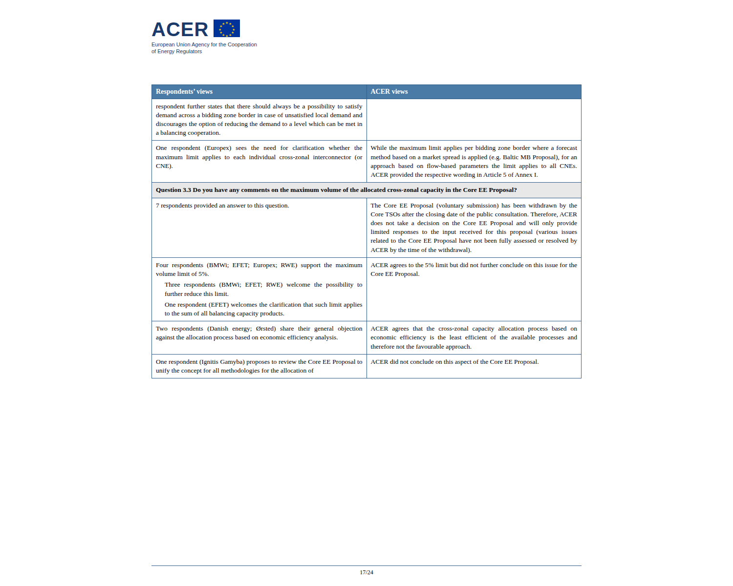ACER ★ ★ ★ ★ ★ ★ ★ ★ ★ ★ ★ ★
European Union Agency for the Cooperation
of Energy Regulators
| Respondents’ views | ACER views |
| --- | --- |
| respondent further states that there should always be a possibility to satisfy demand across a bidding zone border in case of unsatisfied local demand and discourages the option of reducing the demand to a level which can be met in a balancing cooperation. | |
| One respondent (Europex) sees the need for clarification whether the maximum limit applies to each individual cross-zonal interconnector (or CNE). | While the maximum limit applies per bidding zone border where a forecast method based on a market spread is applied (e.g. Baltic MB Proposal), for an approach based on flow-based parameters the limit applies to all CNEs. ACER provided the respective wording in Article 5 of Annex I. |
| Question 3.3 Do you have any comments on the maximum volume of the allocated cross-zonal capacity in the Core EE Proposal? |
| 7 respondents provided an answer to this question. | The Core EE Proposal (voluntary submission) has been withdrawn by the Core TSOs after the closing date of the public consultation. Therefore, ACER does not take a decision on the Core EE Proposal and will only provide limited responses to the input received for this proposal (various issues related to the Core EE Proposal have not been fully assessed or resolved by ACER by the time of the withdrawal). |
| Four respondents (BMWi; EFET; Europex; RWE) support the maximum volume limit of 5%. Three respondents (BMWi; EFET; RWE) welcome the possibility to further reduce this limit. One respondent (EFET) welcomes the clarification that such limit applies to the sum of all balancing capacity products. | ACER agrees to the 5% limit but did not further conclude on this issue for the Core EE Proposal. |
| Two respondents (Danish energy; Ørsted) share their general objection against the allocation process based on economic efficiency analysis. | ACER agrees that the cross-zonal capacity allocation process based on economic efficiency is the least efficient of the available processes and therefore not the favourable approach. |
| One respondent (Ignitis Gamyba) proposes to review the Core EE Proposal to unify the concept for all methodologies for the allocation of | ACER did not conclude on this aspect of the Core EE Proposal. |
17/24